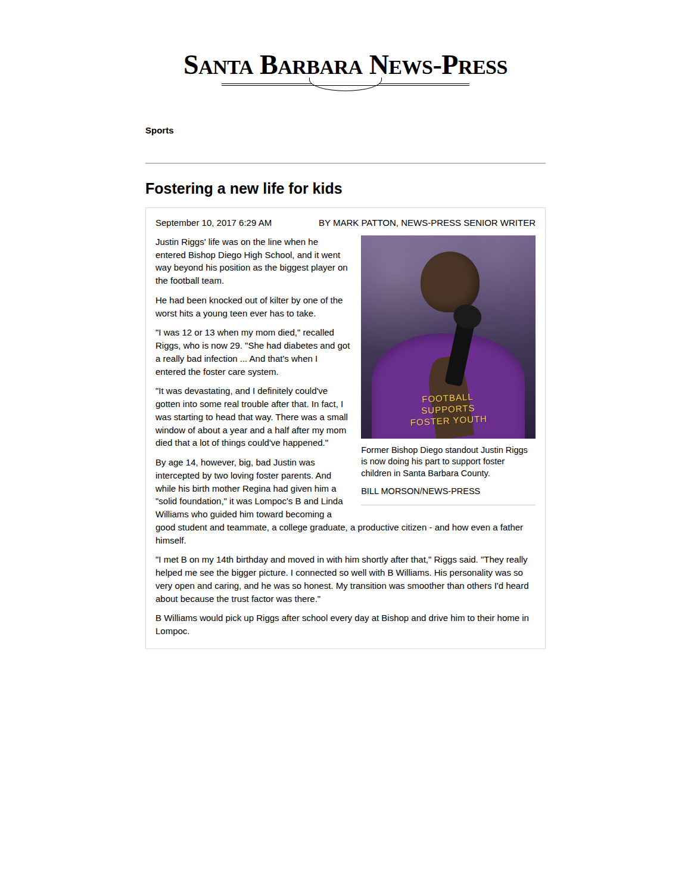SANTA BARBARA NEWS-PRESS
Sports
Fostering a new life for kids
September 10, 2017 6:29 AM
BY MARK PATTON, NEWS-PRESS SENIOR WRITER
FOOTBALL
SUPPORTS
FOSTER YOUTH
Former Bishop Diego standout Justin Riggs is now doing his part to support foster children in Santa Barbara County.
BILL MORSON/NEWS-PRESS
Justin Riggs' life was on the line when he entered Bishop Diego High School, and it went way beyond his position as the biggest player on the football team.
He had been knocked out of kilter by one of the worst hits a young teen ever has to take.
"I was 12 or 13 when my mom died," recalled Riggs, who is now 29. "She had diabetes and got a really bad infection ... And that's when I entered the foster care system.
"It was devastating, and I definitely could've gotten into some real trouble after that. In fact, I was starting to head that way. There was a small window of about a year and a half after my mom died that a lot of things could've happened."
By age 14, however, big, bad Justin was intercepted by two loving foster parents. And while his birth mother Regina had given him a "solid foundation," it was Lompoc's B and Linda Williams who guided him toward becoming a good student and teammate, a college graduate, a productive citizen - and how even a father himself.
"I met B on my 14th birthday and moved in with him shortly after that," Riggs said. "They really helped me see the bigger picture. I connected so well with B Williams. His personality was so very open and caring, and he was so honest. My transition was smoother than others I'd heard about because the trust factor was there."
B Williams would pick up Riggs after school every day at Bishop and drive him to their home in Lompoc.